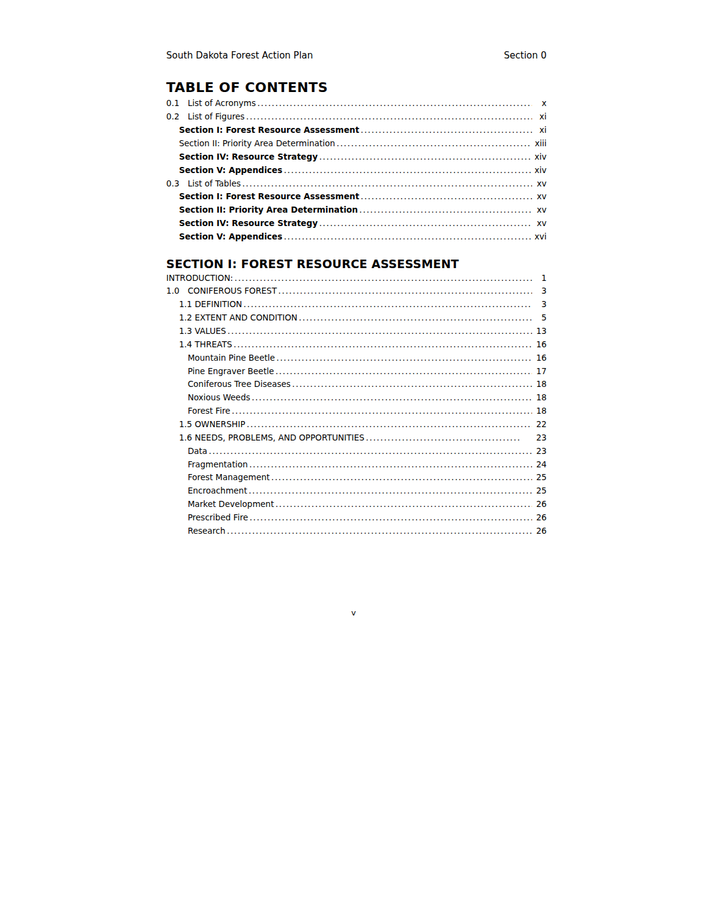South Dakota Forest Action Plan Section 0
TABLE OF CONTENTS
0.1 List of Acronyms ............................................................................... x
0.2 List of Figures .................................................................................. xi
Section I: Forest Resource Assessment ................................................ xi
Section II: Priority Area Determination ...................................................... xiii
Section IV: Resource Strategy ............................................................ xiv
Section V: Appendices ......................................................................... xiv
0.3 List of Tables ................................................................................... xv
Section I: Forest Resource Assessment ................................................ xv
Section II: Priority Area Determination ................................................ xv
Section IV: Resource Strategy ............................................................ xv
Section V: Appendices ......................................................................... xvi
SECTION I: FOREST RESOURCE ASSESSMENT
INTRODUCTION: ....................................................................................... 1
1.0 CONIFEROUS FOREST ......................................................................... 3
1.1 DEFINITION ..................................................................................... 3
1.2 EXTENT AND CONDITION .................................................................... 5
1.3 VALUES ........................................................................................... 13
1.4 THREATS ......................................................................................... 16
Mountain Pine Beetle ............................................................................ 16
Pine Engraver Beetle ........................................................................... 17
Coniferous Tree Diseases ..................................................................... 18
Noxious Weeds .................................................................................. 18
Forest Fire ....................................................................................... 18
1.5 OWNERSHIP ................................................................................... 22
1.6 NEEDS, PROBLEMS, AND OPPORTUNITIES ........................................... 23
Data ................................................................................................ 23
Fragmentation ................................................................................... 24
Forest Management ............................................................................. 25
Encroachment ................................................................................... 25
Market Development .......................................................................... 26
Prescribed Fire ................................................................................. 26
Research ......................................................................................... 26
v